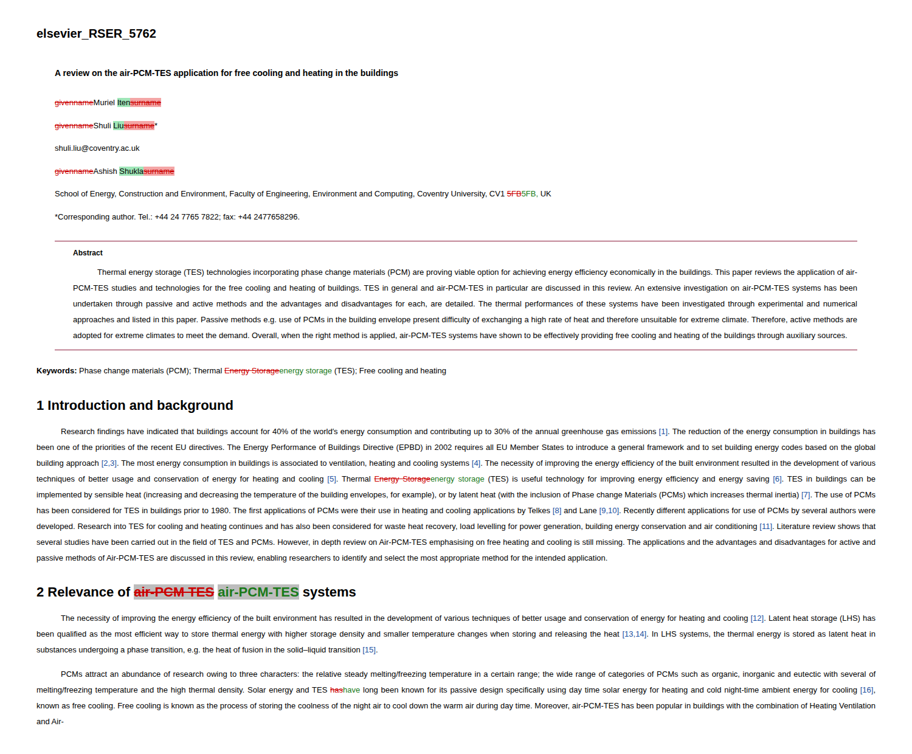elsevier_RSER_5762
A review on the air-PCM-TES application for free cooling and heating in the buildings
givenname Muriel Iten surname
givenname Shuli Liu surname*
shuli.liu@coventry.ac.uk
givenname Ashish Shukla surname
School of Energy, Construction and Environment, Faculty of Engineering, Environment and Computing, Coventry University, CV1 5FB 5FB, UK
*Corresponding author. Tel.: +44 24 7765 7822; fax: +44 2477658296.
Abstract
Thermal energy storage (TES) technologies incorporating phase change materials (PCM) are proving viable option for achieving energy efficiency economically in the buildings. This paper reviews the application of air-PCM-TES studies and technologies for the free cooling and heating of buildings. TES in general and air-PCM-TES in particular are discussed in this review. An extensive investigation on air-PCM-TES systems has been undertaken through passive and active methods and the advantages and disadvantages for each, are detailed. The thermal performances of these systems have been investigated through experimental and numerical approaches and listed in this paper. Passive methods e.g. use of PCMs in the building envelope present difficulty of exchanging a high rate of heat and therefore unsuitable for extreme climate. Therefore, active methods are adopted for extreme climates to meet the demand. Overall, when the right method is applied, air-PCM-TES systems have shown to be effectively providing free cooling and heating of the buildings through auxiliary sources.
Keywords: Phase change materials (PCM); Thermal Energy Storage energy storage (TES); Free cooling and heating
1 Introduction and background
Research findings have indicated that buildings account for 40% of the world′s energy consumption and contributing up to 30% of the annual greenhouse gas emissions [1]. The reduction of the energy consumption in buildings has been one of the priorities of the recent EU directives. The Energy Performance of Buildings Directive (EPBD) in 2002 requires all EU Member States to introduce a general framework and to set building energy codes based on the global building approach [2,3]. The most energy consumption in buildings is associated to ventilation, heating and cooling systems [4]. The necessity of improving the energy efficiency of the built environment resulted in the development of various techniques of better usage and conservation of energy for heating and cooling [5]. Thermal Energy Storage energy storage (TES) is useful technology for improving energy efficiency and energy saving [6]. TES in buildings can be implemented by sensible heat (increasing and decreasing the temperature of the building envelopes, for example), or by latent heat (with the inclusion of Phase change Materials (PCMs) which increases thermal inertia) [7]. The use of PCMs has been considered for TES in buildings prior to 1980. The first applications of PCMs were their use in heating and cooling applications by Telkes [8] and Lane [9,10]. Recently different applications for use of PCMs by several authors were developed. Research into TES for cooling and heating continues and has also been considered for waste heat recovery, load levelling for power generation, building energy conservation and air conditioning [11]. Literature review shows that several studies have been carried out in the field of TES and PCMs. However, in depth review on Air-PCM-TES emphasising on free heating and cooling is still missing. The applications and the advantages and disadvantages for active and passive methods of Air-PCM-TES are discussed in this review, enabling researchers to identify and select the most appropriate method for the intended application.
2 Relevance of air-PCM TES air-PCM-TES systems
The necessity of improving the energy efficiency of the built environment has resulted in the development of various techniques of better usage and conservation of energy for heating and cooling [12]. Latent heat storage (LHS) has been qualified as the most efficient way to store thermal energy with higher storage density and smaller temperature changes when storing and releasing the heat [13,14]. In LHS systems, the thermal energy is stored as latent heat in substances undergoing a phase transition, e.g. the heat of fusion in the solid–liquid transition [15].
PCMs attract an abundance of research owing to three characters: the relative steady melting/freezing temperature in a certain range; the wide range of categories of PCMs such as organic, inorganic and eutectic with several of melting/freezing temperature and the high thermal density. Solar energy and TES has have long been known for its passive design specifically using day time solar energy for heating and cold night-time ambient energy for cooling [16], known as free cooling. Free cooling is known as the process of storing the coolness of the night air to cool down the warm air during day time. Moreover, air-PCM-TES has been popular in buildings with the combination of Heating Ventilation and Air-